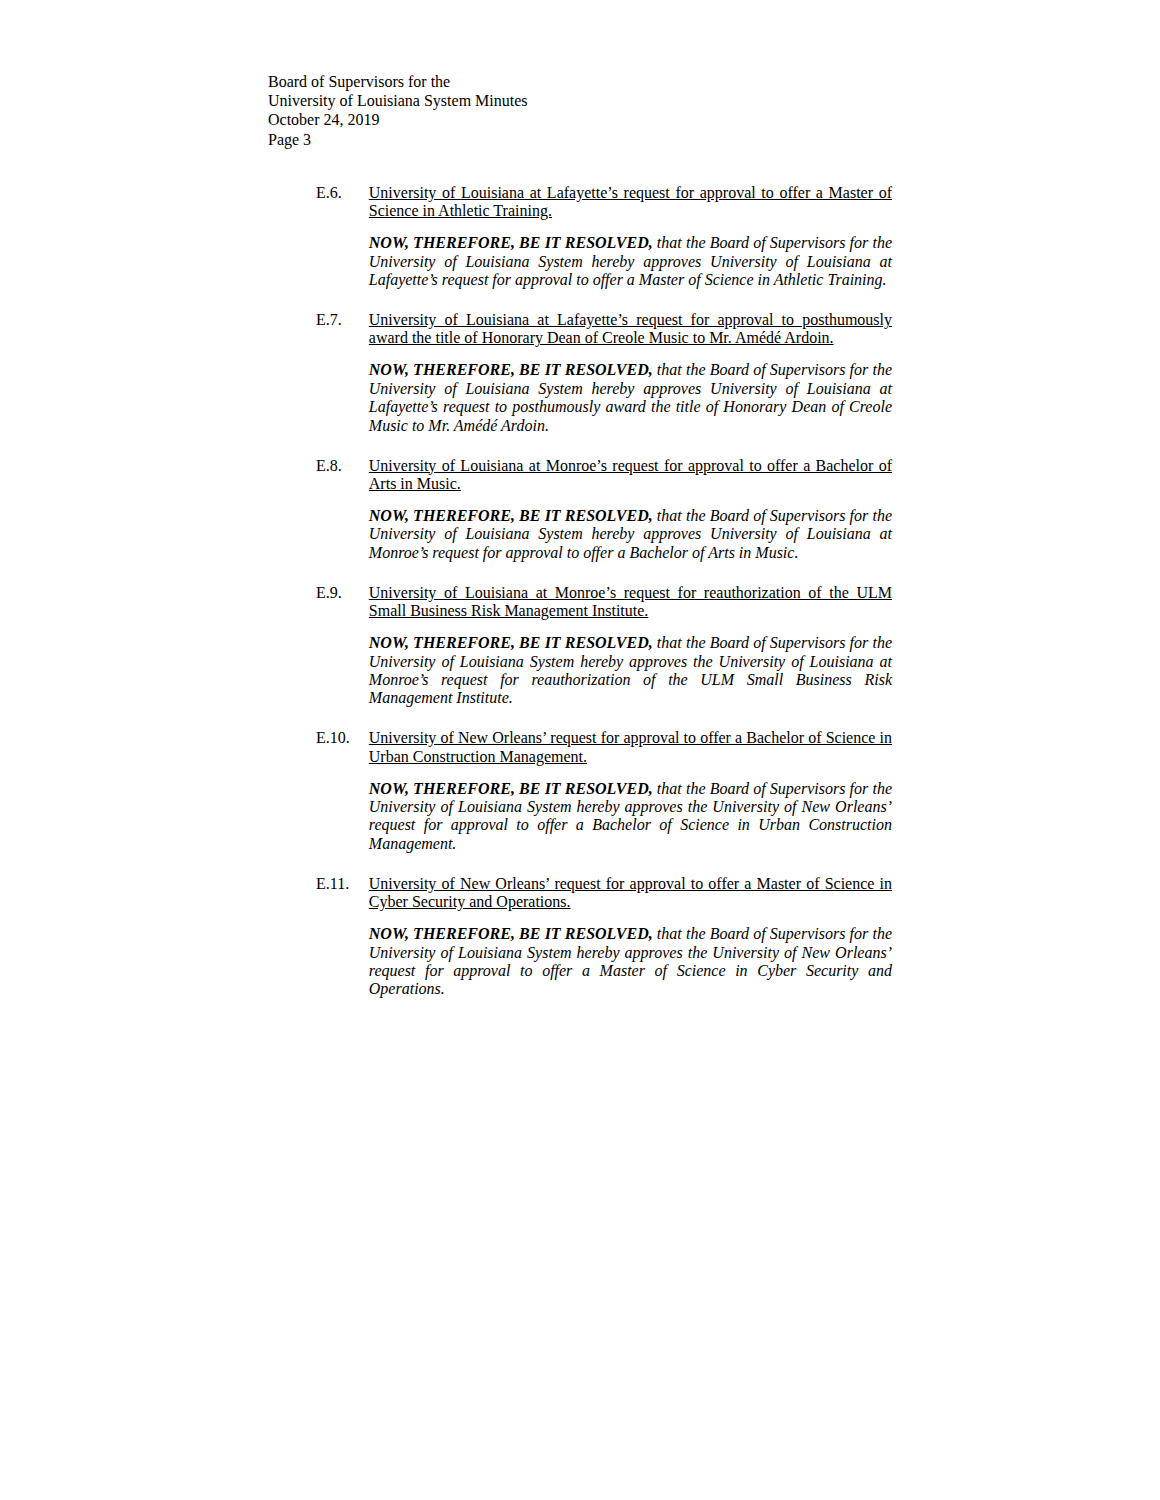Board of Supervisors for the
University of Louisiana System Minutes
October 24, 2019
Page 3
E.6.
University of Louisiana at Lafayette’s request for approval to offer a Master of Science in Athletic Training.
NOW, THEREFORE, BE IT RESOLVED, that the Board of Supervisors for the University of Louisiana System hereby approves University of Louisiana at Lafayette’s request for approval to offer a Master of Science in Athletic Training.
E.7.
University of Louisiana at Lafayette’s request for approval to posthumously award the title of Honorary Dean of Creole Music to Mr. Amédé Ardoin.
NOW, THEREFORE, BE IT RESOLVED, that the Board of Supervisors for the University of Louisiana System hereby approves University of Louisiana at Lafayette’s request to posthumously award the title of Honorary Dean of Creole Music to Mr. Amédé Ardoin.
E.8.
University of Louisiana at Monroe’s request for approval to offer a Bachelor of Arts in Music.
NOW, THEREFORE, BE IT RESOLVED, that the Board of Supervisors for the University of Louisiana System hereby approves University of Louisiana at Monroe’s request for approval to offer a Bachelor of Arts in Music.
E.9.
University of Louisiana at Monroe’s request for reauthorization of the ULM Small Business Risk Management Institute.
NOW, THEREFORE, BE IT RESOLVED, that the Board of Supervisors for the University of Louisiana System hereby approves the University of Louisiana at Monroe’s request for reauthorization of the ULM Small Business Risk Management Institute.
E.10.
University of New Orleans’ request for approval to offer a Bachelor of Science in Urban Construction Management.
NOW, THEREFORE, BE IT RESOLVED, that the Board of Supervisors for the University of Louisiana System hereby approves the University of New Orleans’ request for approval to offer a Bachelor of Science in Urban Construction Management.
E.11.
University of New Orleans’ request for approval to offer a Master of Science in Cyber Security and Operations.
NOW, THEREFORE, BE IT RESOLVED, that the Board of Supervisors for the University of Louisiana System hereby approves the University of New Orleans’ request for approval to offer a Master of Science in Cyber Security and Operations.